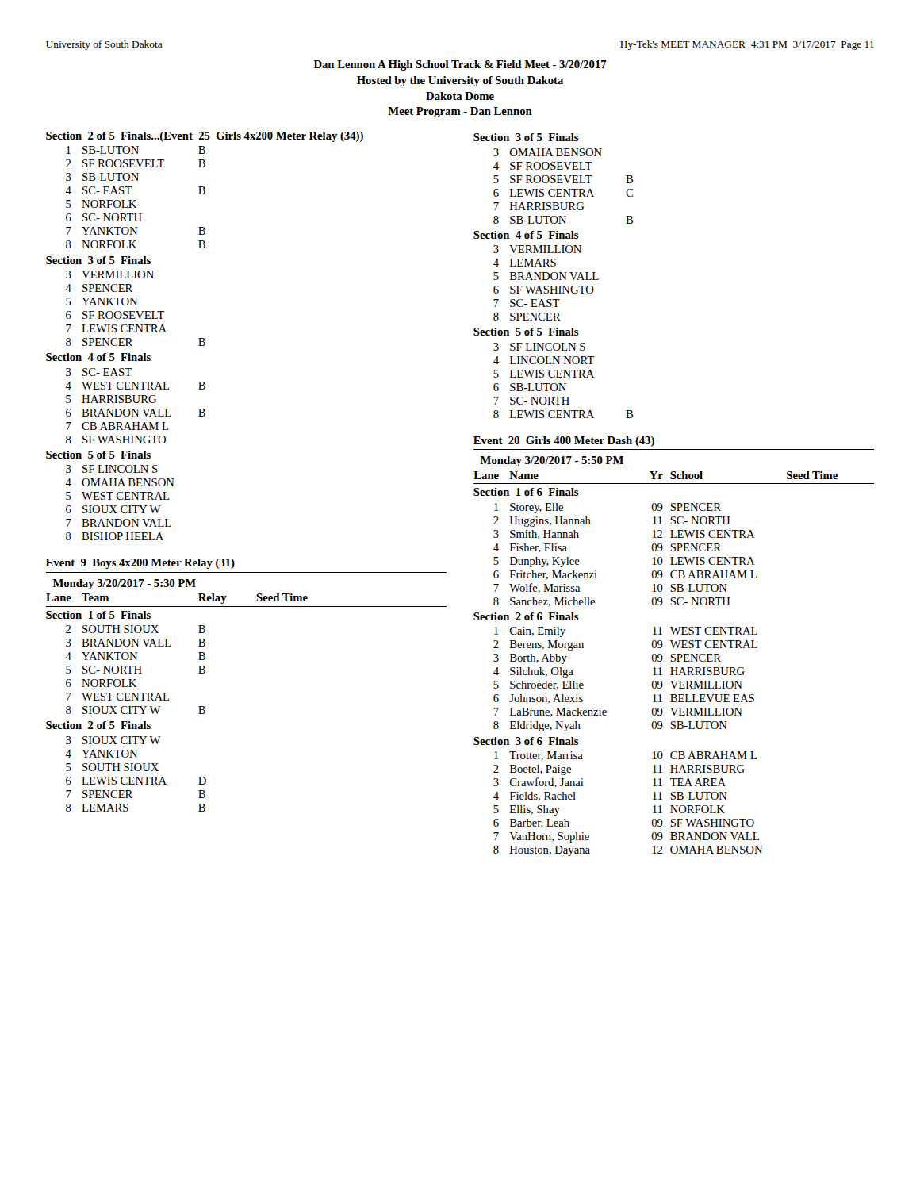University of South Dakota
Hy-Tek's MEET MANAGER 4:31 PM 3/17/2017 Page 11
Dan Lennon A High School Track & Field Meet - 3/20/2017
Hosted by the University of South Dakota
Dakota Dome
Meet Program - Dan Lennon
Section 2 of 5 Finals...(Event 25 Girls 4x200 Meter Relay (34))
| 1 | SB-LUTON | B | |
| 2 | SF ROOSEVELT | B | |
| 3 | SB-LUTON | | |
| 4 | SC- EAST | B | |
| 5 | NORFOLK | | |
| 6 | SC- NORTH | | |
| 7 | YANKTON | B | |
| 8 | NORFOLK | B | |
Section 3 of 5 Finals
| 3 | VERMILLION | | |
| 4 | SPENCER | | |
| 5 | YANKTON | | |
| 6 | SF ROOSEVELT | | |
| 7 | LEWIS CENTRA | | |
| 8 | SPENCER | B | |
Section 4 of 5 Finals
| 3 | SC- EAST | | |
| 4 | WEST CENTRAL | B | |
| 5 | HARRISBURG | | |
| 6 | BRANDON VALL | B | |
| 7 | CB ABRAHAM L | | |
| 8 | SF WASHINGTO | | |
Section 5 of 5 Finals
| 3 | SF LINCOLN S | | |
| 4 | OMAHA BENSON | | |
| 5 | WEST CENTRAL | | |
| 6 | SIOUX CITY W | | |
| 7 | BRANDON VALL | | |
| 8 | BISHOP HEELA | | |
Event 9 Boys 4x200 Meter Relay (31)
Monday 3/20/2017 - 5:30 PM
| Lane | Team | Relay | Seed Time |
Section 1 of 5 Finals
| 2 | SOUTH SIOUX | B | |
| 3 | BRANDON VALL | B | |
| 4 | YANKTON | B | |
| 5 | SC- NORTH | B | |
| 6 | NORFOLK | | |
| 7 | WEST CENTRAL | | |
| 8 | SIOUX CITY W | B | |
Section 2 of 5 Finals
| 3 | SIOUX CITY W | | |
| 4 | YANKTON | | |
| 5 | SOUTH SIOUX | | |
| 6 | LEWIS CENTRA | D | |
| 7 | SPENCER | B | |
| 8 | LEMARS | B | |
Section 3 of 5 Finals
| 3 | OMAHA BENSON | | |
| 4 | SF ROOSEVELT | | |
| 5 | SF ROOSEVELT | B | |
| 6 | LEWIS CENTRA | C | |
| 7 | HARRISBURG | | |
| 8 | SB-LUTON | B | |
Section 4 of 5 Finals
| 3 | VERMILLION | | |
| 4 | LEMARS | | |
| 5 | BRANDON VALL | | |
| 6 | SF WASHINGTO | | |
| 7 | SC- EAST | | |
| 8 | SPENCER | | |
Section 5 of 5 Finals
| 3 | SF LINCOLN S | | |
| 4 | LINCOLN NORT | | |
| 5 | LEWIS CENTRA | | |
| 6 | SB-LUTON | | |
| 7 | SC- NORTH | | |
| 8 | LEWIS CENTRA | B | |
Event 20 Girls 400 Meter Dash (43)
Monday 3/20/2017 - 5:50 PM
| Lane | Name | Yr | School | Seed Time |
Section 1 of 6 Finals
| 1 | Storey, Elle | 09 | SPENCER | |
| 2 | Huggins, Hannah | 11 | SC- NORTH | |
| 3 | Smith, Hannah | 12 | LEWIS CENTRA | |
| 4 | Fisher, Elisa | 09 | SPENCER | |
| 5 | Dunphy, Kylee | 10 | LEWIS CENTRA | |
| 6 | Fritcher, Mackenzi | 09 | CB ABRAHAM L | |
| 7 | Wolfe, Marissa | 10 | SB-LUTON | |
| 8 | Sanchez, Michelle | 09 | SC- NORTH | |
Section 2 of 6 Finals
| 1 | Cain, Emily | 11 | WEST CENTRAL | |
| 2 | Berens, Morgan | 09 | WEST CENTRAL | |
| 3 | Borth, Abby | 09 | SPENCER | |
| 4 | Silchuk, Olga | 11 | HARRISBURG | |
| 5 | Schroeder, Ellie | 09 | VERMILLION | |
| 6 | Johnson, Alexis | 11 | BELLEVUE EAS | |
| 7 | LaBrune, Mackenzie | 09 | VERMILLION | |
| 8 | Eldridge, Nyah | 09 | SB-LUTON | |
Section 3 of 6 Finals
| 1 | Trotter, Marrisa | 10 | CB ABRAHAM L | |
| 2 | Boetel, Paige | 11 | HARRISBURG | |
| 3 | Crawford, Janai | 11 | TEA AREA | |
| 4 | Fields, Rachel | 11 | SB-LUTON | |
| 5 | Ellis, Shay | 11 | NORFOLK | |
| 6 | Barber, Leah | 09 | SF WASHINGTO | |
| 7 | VanHorn, Sophie | 09 | BRANDON VALL | |
| 8 | Houston, Dayana | 12 | OMAHA BENSON | |